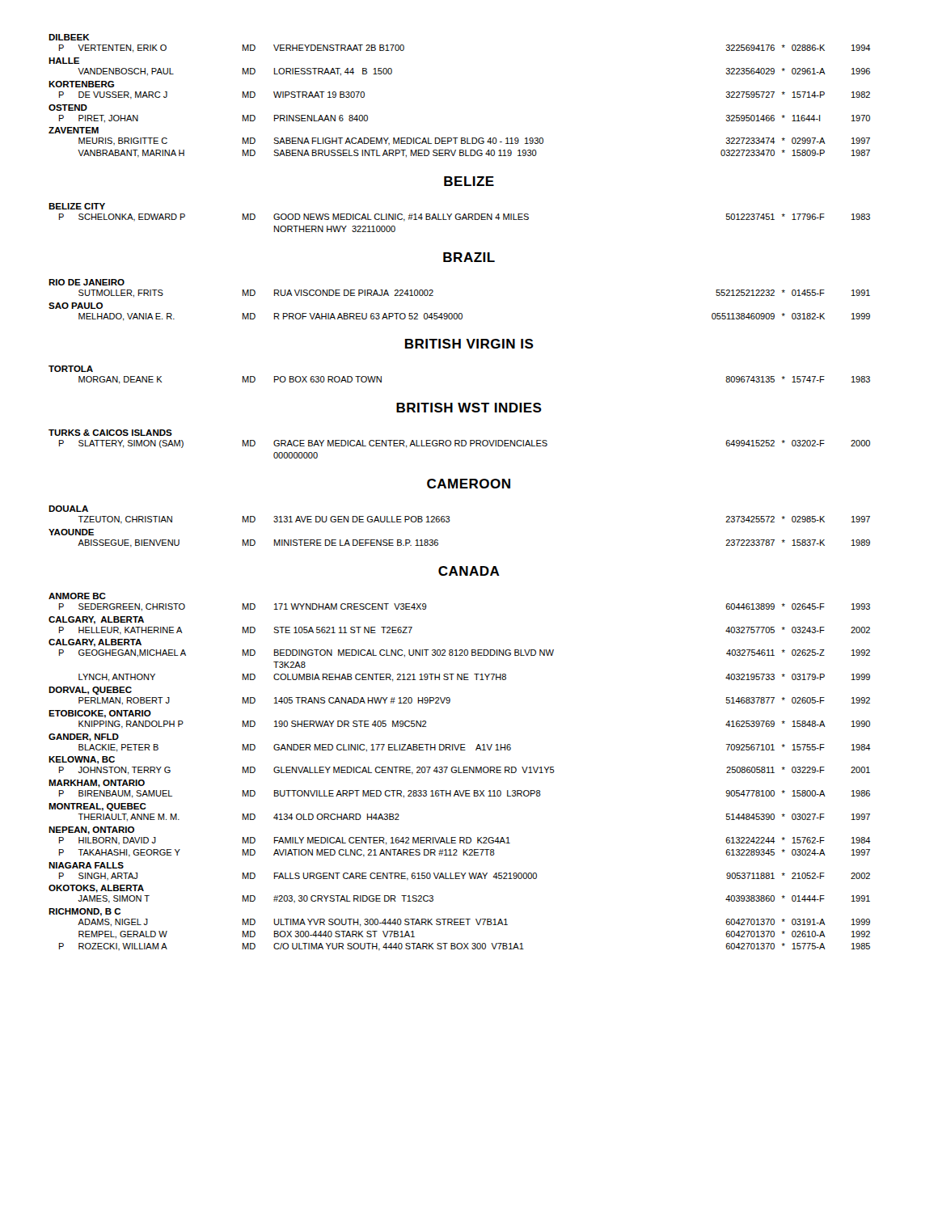DILBEEK
| P | VERTENTEN, ERIK O | MD | VERHEYDENSTRAAT 2B B1700 | 3225694176 | * | 02886-K | 1994 |
HALLE
| | VANDENBOSCH, PAUL | MD | LORIESSTRAAT, 44 B 1500 | 3223564029 | * | 02961-A | 1996 |
KORTENBERG
| P | DE VUSSER, MARC J | MD | WIPSTRAAT 19 B3070 | 3227595727 | * | 15714-P | 1982 |
OSTEND
| P | PIRET, JOHAN | MD | PRINSENLAAN 6 8400 | 3259501466 | * | 11644-I | 1970 |
ZAVENTEM
| | MEURIS, BRIGITTE C | MD | SABENA FLIGHT ACADEMY, MEDICAL DEPT BLDG 40 - 119 1930 | 3227233474 | * | 02997-A | 1997 |
| | VANBRABANT, MARINA H | MD | SABENA BRUSSELS INTL ARPT, MED SERV BLDG 40 119 1930 | 03227233470 | * | 15809-P | 1987 |
BELIZE
BELIZE CITY
| P | SCHELONKA, EDWARD P | MD | GOOD NEWS MEDICAL CLINIC, #14 BALLY GARDEN 4 MILES NORTHERN HWY 322110000 | 5012237451 | * | 17796-F | 1983 |
BRAZIL
RIO DE JANEIRO
| | SUTMOLLER, FRITS | MD | RUA VISCONDE DE PIRAJA 22410002 | 552125212232 | * | 01455-F | 1991 |
SAO PAULO
| | MELHADO, VANIA E. R. | MD | R PROF VAHIA ABREU 63 APTO 52 04549000 | 0551138460909 | * | 03182-K | 1999 |
BRITISH VIRGIN IS
TORTOLA
| | MORGAN, DEANE K | MD | PO BOX 630 ROAD TOWN | 8096743135 | * | 15747-F | 1983 |
BRITISH WST INDIES
TURKS & CAICOS ISLANDS
| P | SLATTERY, SIMON (SAM) | MD | GRACE BAY MEDICAL CENTER, ALLEGRO RD PROVIDENCIALES 000000000 | 6499415252 | * | 03202-F | 2000 |
CAMEROON
DOUALA
| | TZEUTON, CHRISTIAN | MD | 3131 AVE DU GEN DE GAULLE POB 12663 | 2373425572 | * | 02985-K | 1997 |
YAOUNDE
| | ABISSEGUE, BIENVENU | MD | MINISTERE DE LA DEFENSE B.P. 11836 | 2372233787 | * | 15837-K | 1989 |
CANADA
ANMORE BC
| P | SEDERGREEN, CHRISTO | MD | 171 WYNDHAM CRESCENT V3E4X9 | 6044613899 | * | 02645-F | 1993 |
CALGARY, ALBERTA
| P | HELLEUR, KATHERINE A | MD | STE 105A 5621 11 ST NE T2E6Z7 | 4032757705 | * | 03243-F | 2002 |
CALGARY, ALBERTA
| P | GEOGHEGAN,MICHAEL A | MD | BEDDINGTON MEDICAL CLNC, UNIT 302 8120 BEDDING BLVD NW T3K2A8 | 4032754611 | * | 02625-Z | 1992 |
| | LYNCH, ANTHONY | MD | COLUMBIA REHAB CENTER, 2121 19TH ST NE T1Y7H8 | 4032195733 | * | 03179-P | 1999 |
DORVAL, QUEBEC
| | PERLMAN, ROBERT J | MD | 1405 TRANS CANADA HWY # 120 H9P2V9 | 5146837877 | * | 02605-F | 1992 |
ETOBICOKE, ONTARIO
| | KNIPPING, RANDOLPH P | MD | 190 SHERWAY DR STE 405 M9C5N2 | 4162539769 | * | 15848-A | 1990 |
GANDER, NFLD
| | BLACKIE, PETER B | MD | GANDER MED CLINIC, 177 ELIZABETH DRIVE A1V 1H6 | 7092567101 | * | 15755-F | 1984 |
KELOWNA, BC
| P | JOHNSTON, TERRY G | MD | GLENVALLEY MEDICAL CENTRE, 207 437 GLENMORE RD V1V1Y5 | 2508605811 | * | 03229-F | 2001 |
MARKHAM, ONTARIO
| P | BIRENBAUM, SAMUEL | MD | BUTTONVILLE ARPT MED CTR, 2833 16TH AVE BX 110 L3ROP8 | 9054778100 | * | 15800-A | 1986 |
MONTREAL, QUEBEC
| | THERIAULT, ANNE M. M. | MD | 4134 OLD ORCHARD H4A3B2 | 5144845390 | * | 03027-F | 1997 |
NEPEAN, ONTARIO
| P | HILBORN, DAVID J | MD | FAMILY MEDICAL CENTER, 1642 MERIVALE RD K2G4A1 | 6132242244 | * | 15762-F | 1984 |
| P | TAKAHASHI, GEORGE Y | MD | AVIATION MED CLNC, 21 ANTARES DR #112 K2E7T8 | 6132289345 | * | 03024-A | 1997 |
NIAGARA FALLS
| P | SINGH, ARTAJ | MD | FALLS URGENT CARE CENTRE, 6150 VALLEY WAY 452190000 | 9053711881 | * | 21052-F | 2002 |
OKOTOKS, ALBERTA
| | JAMES, SIMON T | MD | #203, 30 CRYSTAL RIDGE DR T1S2C3 | 4039383860 | * | 01444-F | 1991 |
RICHMOND, B C
| | ADAMS, NIGEL J | MD | ULTIMA YVR SOUTH, 300-4440 STARK STREET V7B1A1 | 6042701370 | * | 03191-A | 1999 |
| | REMPEL, GERALD W | MD | BOX 300-4440 STARK ST V7B1A1 | 6042701370 | * | 02610-A | 1992 |
| P | ROZECKI, WILLIAM A | MD | C/O ULTIMA YUR SOUTH, 4440 STARK ST BOX 300 V7B1A1 | 6042701370 | * | 15775-A | 1985 |